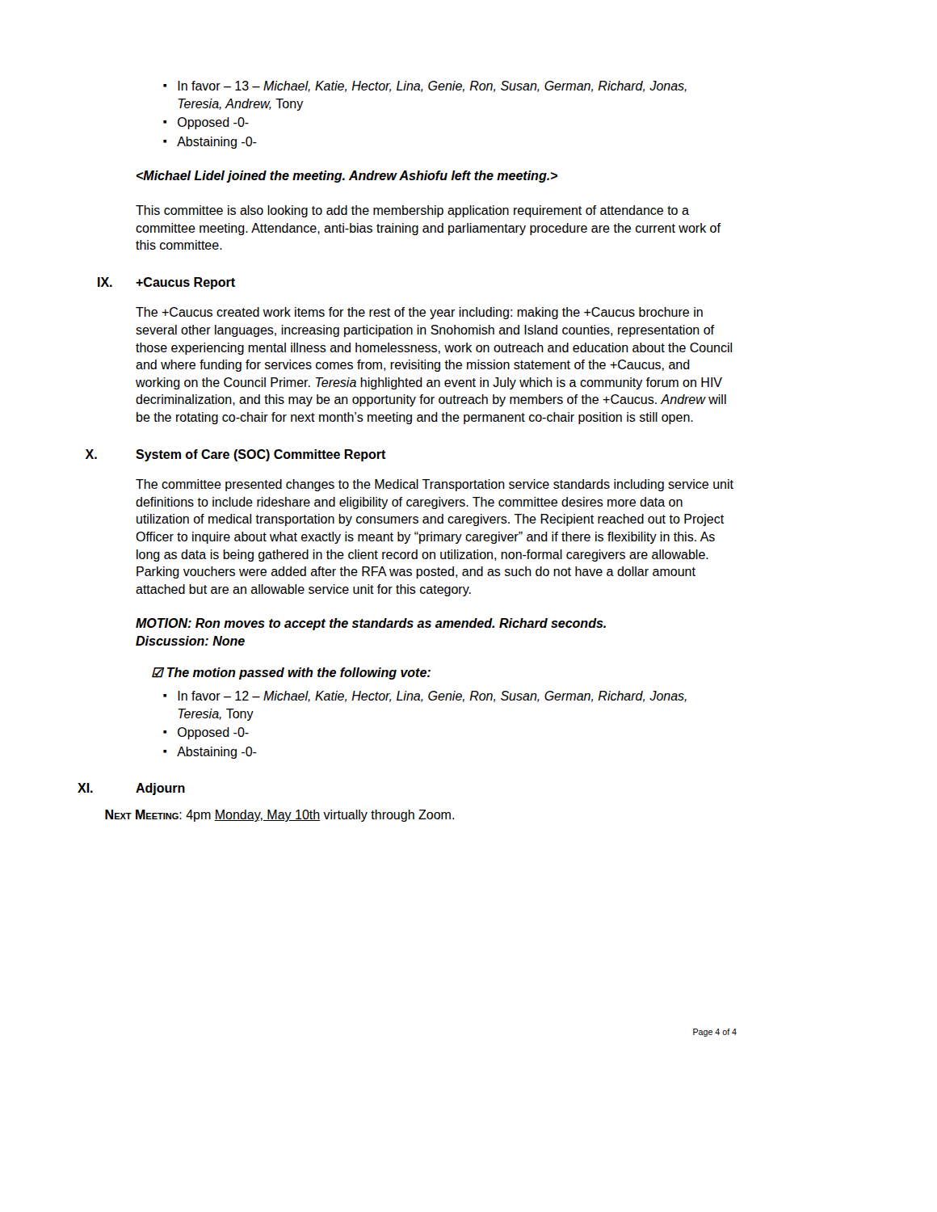In favor – 13 – Michael, Katie, Hector, Lina, Genie, Ron, Susan, German, Richard, Jonas, Teresia, Andrew, Tony
Opposed -0-
Abstaining -0-
<Michael Lidel joined the meeting. Andrew Ashiofu left the meeting.>
This committee is also looking to add the membership application requirement of attendance to a committee meeting. Attendance, anti-bias training and parliamentary procedure are the current work of this committee.
IX. +Caucus Report
The +Caucus created work items for the rest of the year including: making the +Caucus brochure in several other languages, increasing participation in Snohomish and Island counties, representation of those experiencing mental illness and homelessness, work on outreach and education about the Council and where funding for services comes from, revisiting the mission statement of the +Caucus, and working on the Council Primer. Teresia highlighted an event in July which is a community forum on HIV decriminalization, and this may be an opportunity for outreach by members of the +Caucus. Andrew will be the rotating co-chair for next month’s meeting and the permanent co-chair position is still open.
X. System of Care (SOC) Committee Report
The committee presented changes to the Medical Transportation service standards including service unit definitions to include rideshare and eligibility of caregivers. The committee desires more data on utilization of medical transportation by consumers and caregivers. The Recipient reached out to Project Officer to inquire about what exactly is meant by “primary caregiver” and if there is flexibility in this. As long as data is being gathered in the client record on utilization, non-formal caregivers are allowable. Parking vouchers were added after the RFA was posted, and as such do not have a dollar amount attached but are an allowable service unit for this category.
MOTION: Ron moves to accept the standards as amended. Richard seconds.
Discussion: None
☑ The motion passed with the following vote:
In favor – 12 – Michael, Katie, Hector, Lina, Genie, Ron, Susan, German, Richard, Jonas, Teresia, Tony
Opposed -0-
Abstaining -0-
XI. Adjourn
Next Meeting: 4pm Monday, May 10th virtually through Zoom.
Page 4 of 4